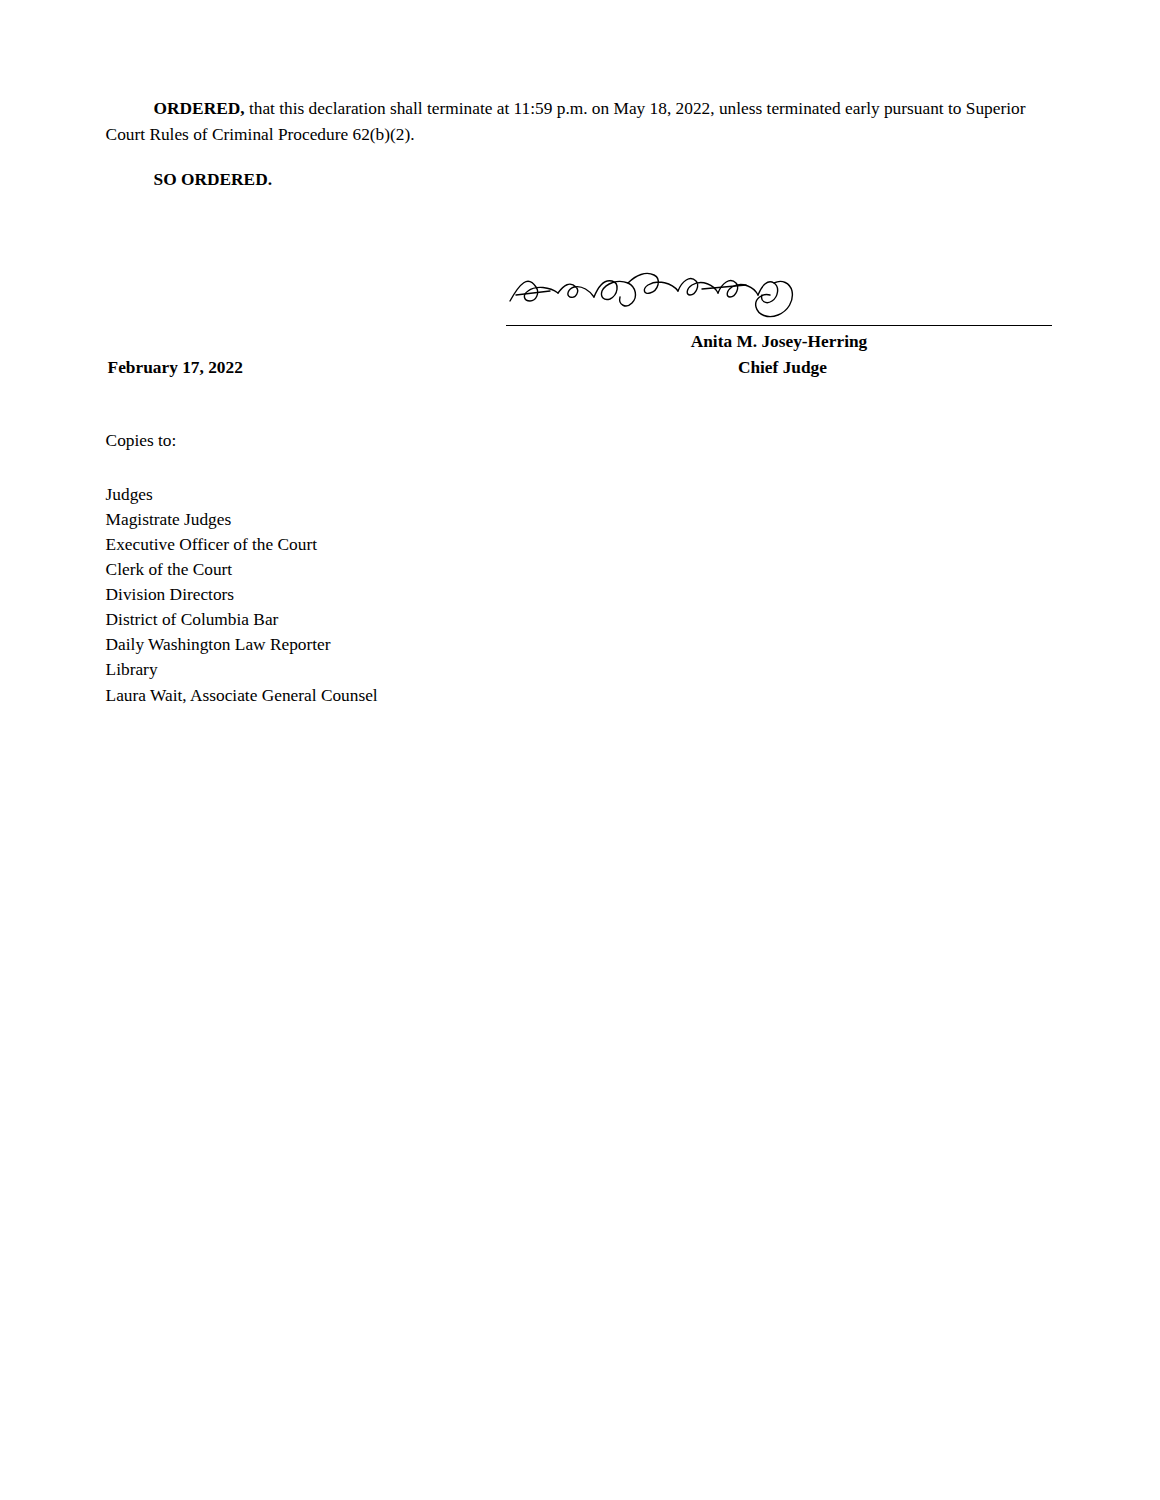ORDERED, that this declaration shall terminate at 11:59 p.m. on May 18, 2022, unless terminated early pursuant to Superior Court Rules of Criminal Procedure 62(b)(2).
SO ORDERED.
| February 17, 2022 | Anita M. Josey-Herring Chief Judge |
Copies to:
Judges
Magistrate Judges
Executive Officer of the Court
Clerk of the Court
Division Directors
District of Columbia Bar
Daily Washington Law Reporter
Library
Laura Wait, Associate General Counsel